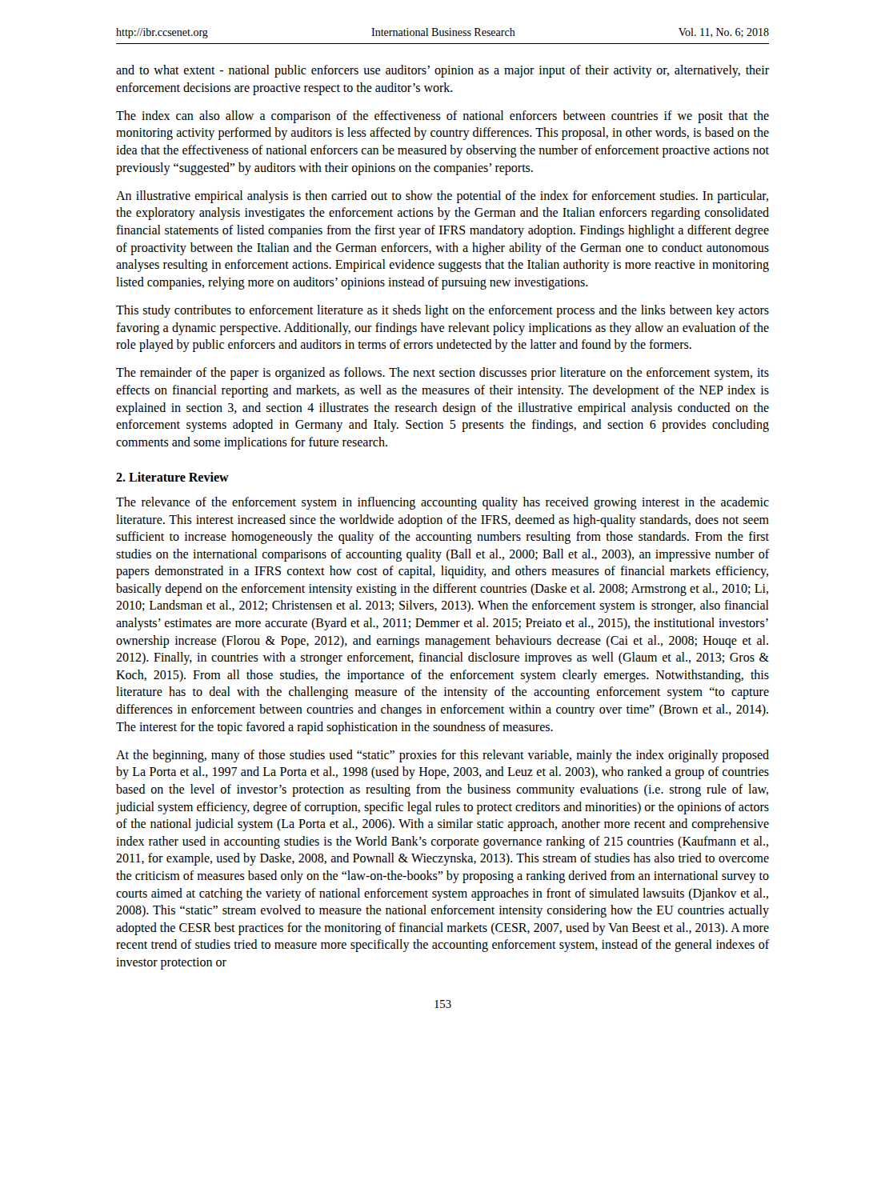http://ibr.ccsenet.org
International Business Research
Vol. 11, No. 6; 2018
and to what extent - national public enforcers use auditors’ opinion as a major input of their activity or, alternatively, their enforcement decisions are proactive respect to the auditor’s work.
The index can also allow a comparison of the effectiveness of national enforcers between countries if we posit that the monitoring activity performed by auditors is less affected by country differences. This proposal, in other words, is based on the idea that the effectiveness of national enforcers can be measured by observing the number of enforcement proactive actions not previously “suggested” by auditors with their opinions on the companies’ reports.
An illustrative empirical analysis is then carried out to show the potential of the index for enforcement studies. In particular, the exploratory analysis investigates the enforcement actions by the German and the Italian enforcers regarding consolidated financial statements of listed companies from the first year of IFRS mandatory adoption. Findings highlight a different degree of proactivity between the Italian and the German enforcers, with a higher ability of the German one to conduct autonomous analyses resulting in enforcement actions. Empirical evidence suggests that the Italian authority is more reactive in monitoring listed companies, relying more on auditors’ opinions instead of pursuing new investigations.
This study contributes to enforcement literature as it sheds light on the enforcement process and the links between key actors favoring a dynamic perspective. Additionally, our findings have relevant policy implications as they allow an evaluation of the role played by public enforcers and auditors in terms of errors undetected by the latter and found by the formers.
The remainder of the paper is organized as follows. The next section discusses prior literature on the enforcement system, its effects on financial reporting and markets, as well as the measures of their intensity. The development of the NEP index is explained in section 3, and section 4 illustrates the research design of the illustrative empirical analysis conducted on the enforcement systems adopted in Germany and Italy. Section 5 presents the findings, and section 6 provides concluding comments and some implications for future research.
2. Literature Review
The relevance of the enforcement system in influencing accounting quality has received growing interest in the academic literature. This interest increased since the worldwide adoption of the IFRS, deemed as high-quality standards, does not seem sufficient to increase homogeneously the quality of the accounting numbers resulting from those standards. From the first studies on the international comparisons of accounting quality (Ball et al., 2000; Ball et al., 2003), an impressive number of papers demonstrated in a IFRS context how cost of capital, liquidity, and others measures of financial markets efficiency, basically depend on the enforcement intensity existing in the different countries (Daske et al. 2008; Armstrong et al., 2010; Li, 2010; Landsman et al., 2012; Christensen et al. 2013; Silvers, 2013). When the enforcement system is stronger, also financial analysts’ estimates are more accurate (Byard et al., 2011; Demmer et al. 2015; Preiato et al., 2015), the institutional investors’ ownership increase (Florou & Pope, 2012), and earnings management behaviours decrease (Cai et al., 2008; Houqe et al. 2012). Finally, in countries with a stronger enforcement, financial disclosure improves as well (Glaum et al., 2013; Gros & Koch, 2015). From all those studies, the importance of the enforcement system clearly emerges. Notwithstanding, this literature has to deal with the challenging measure of the intensity of the accounting enforcement system “to capture differences in enforcement between countries and changes in enforcement within a country over time” (Brown et al., 2014). The interest for the topic favored a rapid sophistication in the soundness of measures.
At the beginning, many of those studies used “static” proxies for this relevant variable, mainly the index originally proposed by La Porta et al., 1997 and La Porta et al., 1998 (used by Hope, 2003, and Leuz et al. 2003), who ranked a group of countries based on the level of investor’s protection as resulting from the business community evaluations (i.e. strong rule of law, judicial system efficiency, degree of corruption, specific legal rules to protect creditors and minorities) or the opinions of actors of the national judicial system (La Porta et al., 2006). With a similar static approach, another more recent and comprehensive index rather used in accounting studies is the World Bank’s corporate governance ranking of 215 countries (Kaufmann et al., 2011, for example, used by Daske, 2008, and Pownall & Wieczynska, 2013). This stream of studies has also tried to overcome the criticism of measures based only on the “law-on-the-books” by proposing a ranking derived from an international survey to courts aimed at catching the variety of national enforcement system approaches in front of simulated lawsuits (Djankov et al., 2008). This “static” stream evolved to measure the national enforcement intensity considering how the EU countries actually adopted the CESR best practices for the monitoring of financial markets (CESR, 2007, used by Van Beest et al., 2013). A more recent trend of studies tried to measure more specifically the accounting enforcement system, instead of the general indexes of investor protection or
153